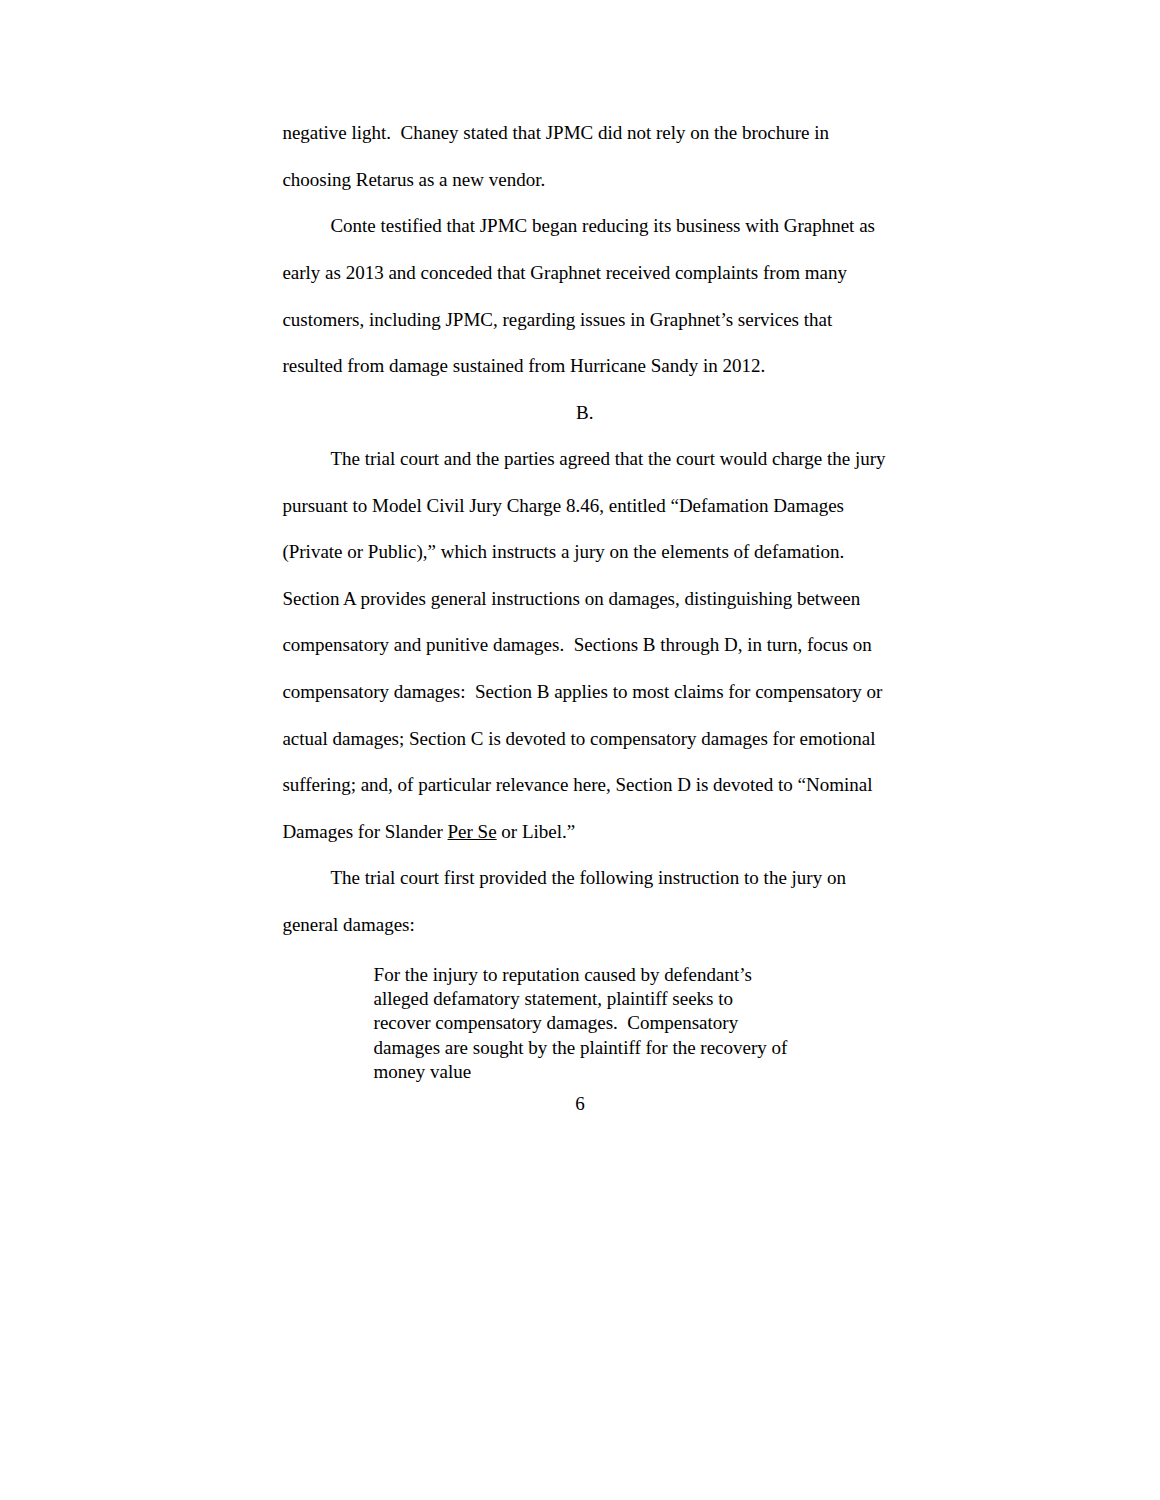negative light. Chaney stated that JPMC did not rely on the brochure in
choosing Retarus as a new vendor.
Conte testified that JPMC began reducing its business with Graphnet as
early as 2013 and conceded that Graphnet received complaints from many
customers, including JPMC, regarding issues in Graphnet’s services that
resulted from damage sustained from Hurricane Sandy in 2012.
B.
The trial court and the parties agreed that the court would charge the jury
pursuant to Model Civil Jury Charge 8.46, entitled “Defamation Damages
(Private or Public),” which instructs a jury on the elements of defamation.
Section A provides general instructions on damages, distinguishing between
compensatory and punitive damages. Sections B through D, in turn, focus on
compensatory damages: Section B applies to most claims for compensatory or
actual damages; Section C is devoted to compensatory damages for emotional
suffering; and, of particular relevance here, Section D is devoted to “Nominal
Damages for Slander Per Se or Libel.”
The trial court first provided the following instruction to the jury on
general damages:
For the injury to reputation caused by defendant’s alleged defamatory statement, plaintiff seeks to recover compensatory damages. Compensatory damages are sought by the plaintiff for the recovery of money value
6